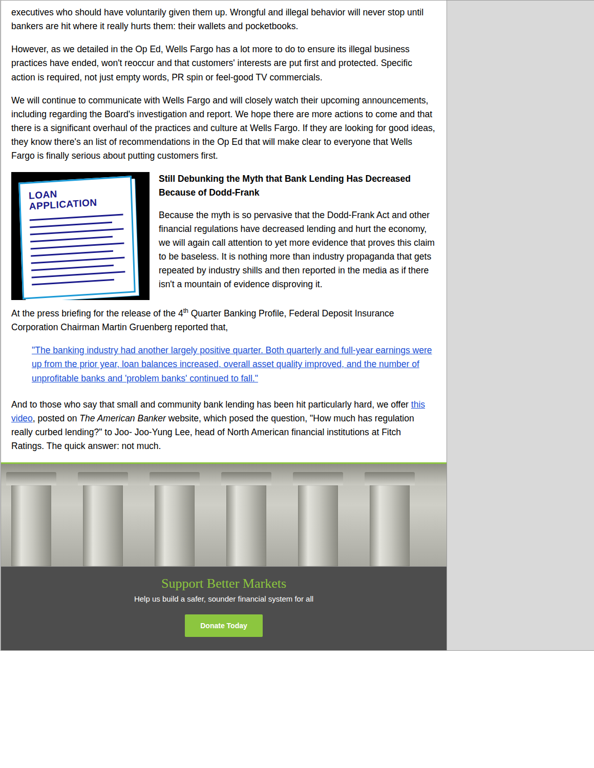executives who should have voluntarily given them up. Wrongful and illegal behavior will never stop until bankers are hit where it really hurts them: their wallets and pocketbooks.
However, as we detailed in the Op Ed, Wells Fargo has a lot more to do to ensure its illegal business practices have ended, won't reoccur and that customers' interests are put first and protected. Specific action is required, not just empty words, PR spin or feel-good TV commercials.
We will continue to communicate with Wells Fargo and will closely watch their upcoming announcements, including regarding the Board's investigation and report. We hope there are more actions to come and that there is a significant overhaul of the practices and culture at Wells Fargo. If they are looking for good ideas, they know there's an list of recommendations in the Op Ed that will make clear to everyone that Wells Fargo is finally serious about putting customers first.
LOAN
APPLICATION
Still Debunking the Myth that Bank Lending Has Decreased Because of Dodd-Frank
Because the myth is so pervasive that the Dodd-Frank Act and other financial regulations have decreased lending and hurt the economy, we will again call attention to yet more evidence that proves this claim to be baseless. It is nothing more than industry propaganda that gets repeated by industry shills and then reported in the media as if there isn't a mountain of evidence disproving it.
At the press briefing for the release of the 4th Quarter Banking Profile, Federal Deposit Insurance Corporation Chairman Martin Gruenberg reported that,
"The banking industry had another largely positive quarter. Both quarterly and full-year earnings were up from the prior year, loan balances increased, overall asset quality improved, and the number of unprofitable banks and 'problem banks' continued to fall."
And to those who say that small and community bank lending has been hit particularly hard, we offer this video, posted on The American Banker website, which posed the question, "How much has regulation really curbed lending?" to Joo- Joo-Yung Lee, head of North American financial institutions at Fitch Ratings. The quick answer: not much.
Support Better Markets
Help us build a safer, sounder financial system for all
Donate Today